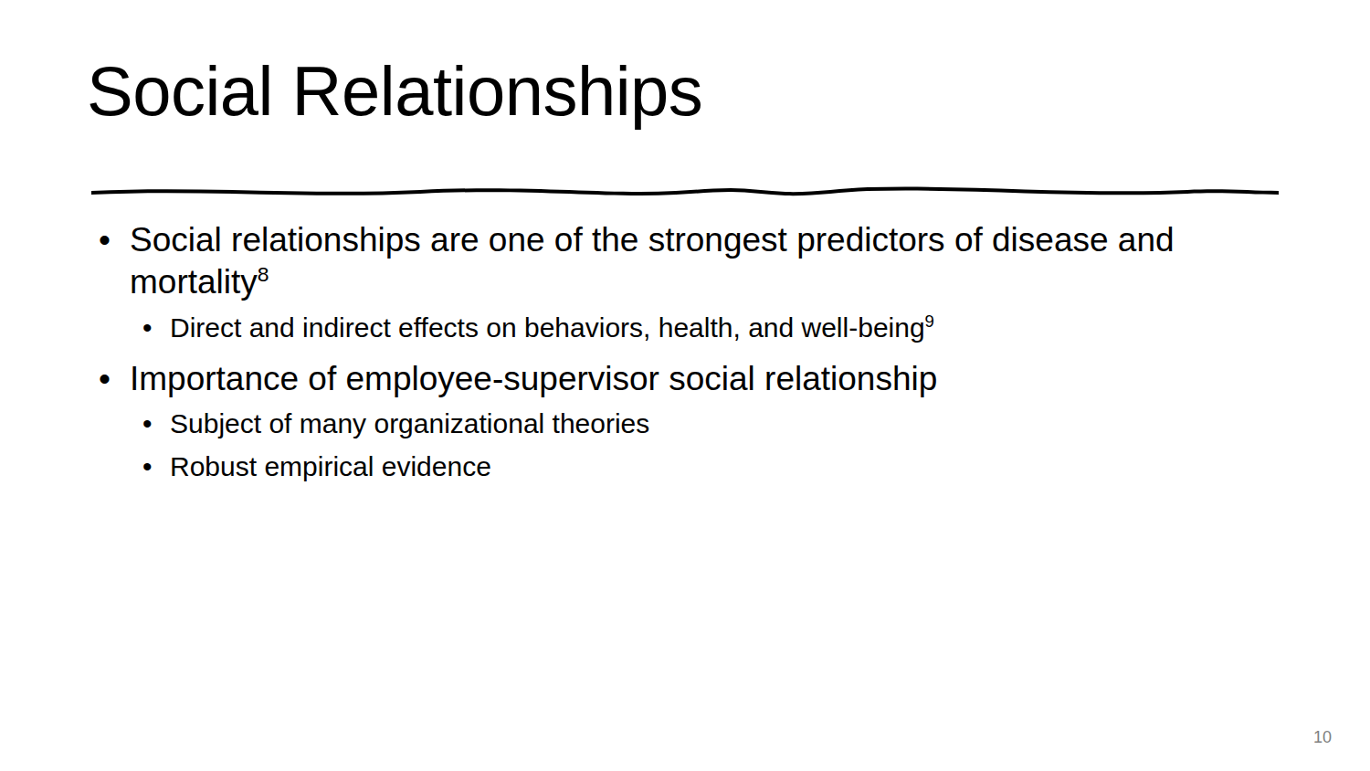Social Relationships
Social relationships are one of the strongest predictors of disease and mortality8
Direct and indirect effects on behaviors, health, and well-being9
Importance of employee-supervisor social relationship
Subject of many organizational theories
Robust empirical evidence
10